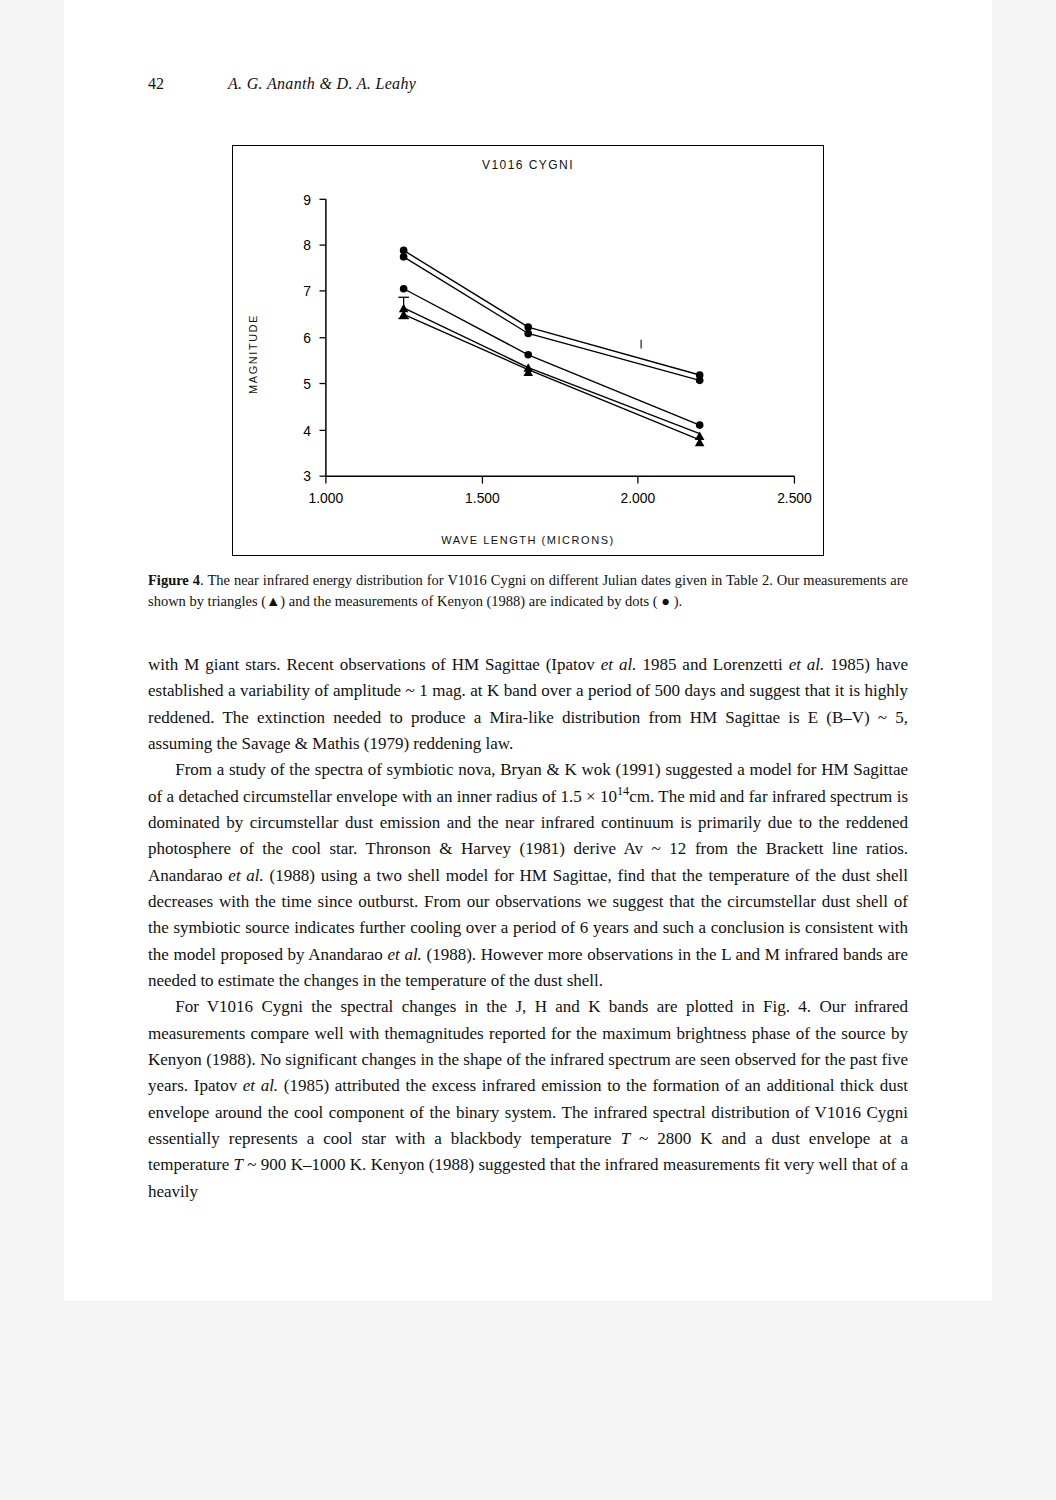42 A. G. Ananth & D. A. Leahy
V1016 CYGNI
MAGNITUDE
9 8 7 6 5 4 3 1.000 1.500 2.000 2.500
WAVE LENGTH (MICRONS)
Figure 4. The near infrared energy distribution for V1016 Cygni on different Julian dates given in Table 2. Our measurements are shown by triangles (▲) and the measurements of Kenyon (1988) are indicated by dots ( ● ).
with M giant stars. Recent observations of HM Sagittae (Ipatov et al. 1985 and Lorenzetti et al. 1985) have established a variability of amplitude ~ 1 mag. at K band over a period of 500 days and suggest that it is highly reddened. The extinction needed to produce a Mira-like distribution from HM Sagittae is E (B–V) ~ 5, assuming the Savage & Mathis (1979) reddening law.
From a study of the spectra of symbiotic nova, Bryan & K wok (1991) suggested a model for HM Sagittae of a detached circumstellar envelope with an inner radius of 1.5 × 1014cm. The mid and far infrared spectrum is dominated by circumstellar dust emission and the near infrared continuum is primarily due to the reddened photosphere of the cool star. Thronson & Harvey (1981) derive Av ~ 12 from the Brackett line ratios. Anandarao et al. (1988) using a two shell model for HM Sagittae, find that the temperature of the dust shell decreases with the time since outburst. From our observations we suggest that the circumstellar dust shell of the symbiotic source indicates further cooling over a period of 6 years and such a conclusion is consistent with the model proposed by Anandarao et al. (1988). However more observations in the L and M infrared bands are needed to estimate the changes in the temperature of the dust shell.
For V1016 Cygni the spectral changes in the J, H and K bands are plotted in Fig. 4. Our infrared measurements compare well with themagnitudes reported for the maximum brightness phase of the source by Kenyon (1988). No significant changes in the shape of the infrared spectrum are seen observed for the past five years. Ipatov et al. (1985) attributed the excess infrared emission to the formation of an additional thick dust envelope around the cool component of the binary system. The infrared spectral distribution of V1016 Cygni essentially represents a cool star with a blackbody temperature T ~ 2800 K and a dust envelope at a temperature T ~ 900 K–1000 K. Kenyon (1988) suggested that the infrared measurements fit very well that of a heavily